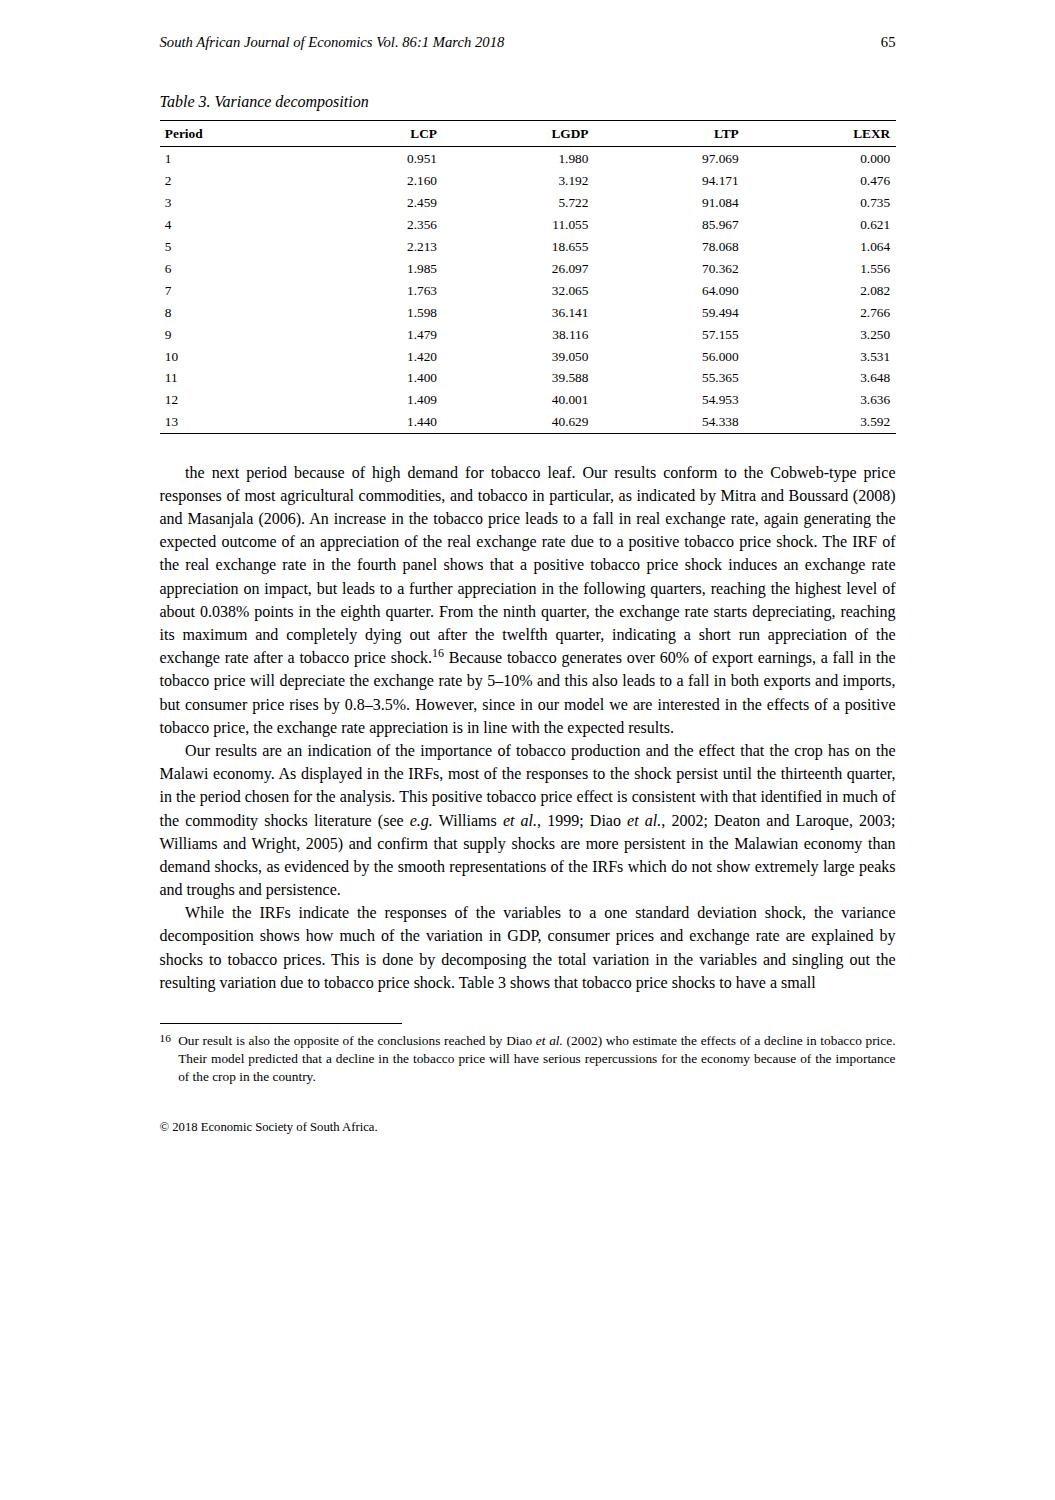South African Journal of Economics Vol. 86:1 March 2018 65
Table 3. Variance decomposition
| Period | LCP | LGDP | LTP | LEXR |
| --- | --- | --- | --- | --- |
| 1 | 0.951 | 1.980 | 97.069 | 0.000 |
| 2 | 2.160 | 3.192 | 94.171 | 0.476 |
| 3 | 2.459 | 5.722 | 91.084 | 0.735 |
| 4 | 2.356 | 11.055 | 85.967 | 0.621 |
| 5 | 2.213 | 18.655 | 78.068 | 1.064 |
| 6 | 1.985 | 26.097 | 70.362 | 1.556 |
| 7 | 1.763 | 32.065 | 64.090 | 2.082 |
| 8 | 1.598 | 36.141 | 59.494 | 2.766 |
| 9 | 1.479 | 38.116 | 57.155 | 3.250 |
| 10 | 1.420 | 39.050 | 56.000 | 3.531 |
| 11 | 1.400 | 39.588 | 55.365 | 3.648 |
| 12 | 1.409 | 40.001 | 54.953 | 3.636 |
| 13 | 1.440 | 40.629 | 54.338 | 3.592 |
the next period because of high demand for tobacco leaf. Our results conform to the Cobweb-type price responses of most agricultural commodities, and tobacco in particular, as indicated by Mitra and Boussard (2008) and Masanjala (2006). An increase in the tobacco price leads to a fall in real exchange rate, again generating the expected outcome of an appreciation of the real exchange rate due to a positive tobacco price shock. The IRF of the real exchange rate in the fourth panel shows that a positive tobacco price shock induces an exchange rate appreciation on impact, but leads to a further appreciation in the following quarters, reaching the highest level of about 0.038% points in the eighth quarter. From the ninth quarter, the exchange rate starts depreciating, reaching its maximum and completely dying out after the twelfth quarter, indicating a short run appreciation of the exchange rate after a tobacco price shock.16 Because tobacco generates over 60% of export earnings, a fall in the tobacco price will depreciate the exchange rate by 5–10% and this also leads to a fall in both exports and imports, but consumer price rises by 0.8–3.5%. However, since in our model we are interested in the effects of a positive tobacco price, the exchange rate appreciation is in line with the expected results.
Our results are an indication of the importance of tobacco production and the effect that the crop has on the Malawi economy. As displayed in the IRFs, most of the responses to the shock persist until the thirteenth quarter, in the period chosen for the analysis. This positive tobacco price effect is consistent with that identified in much of the commodity shocks literature (see e.g. Williams et al., 1999; Diao et al., 2002; Deaton and Laroque, 2003; Williams and Wright, 2005) and confirm that supply shocks are more persistent in the Malawian economy than demand shocks, as evidenced by the smooth representations of the IRFs which do not show extremely large peaks and troughs and persistence.
While the IRFs indicate the responses of the variables to a one standard deviation shock, the variance decomposition shows how much of the variation in GDP, consumer prices and exchange rate are explained by shocks to tobacco prices. This is done by decomposing the total variation in the variables and singling out the resulting variation due to tobacco price shock. Table 3 shows that tobacco price shocks to have a small
16 Our result is also the opposite of the conclusions reached by Diao et al. (2002) who estimate the effects of a decline in tobacco price. Their model predicted that a decline in the tobacco price will have serious repercussions for the economy because of the importance of the crop in the country.
© 2018 Economic Society of South Africa.